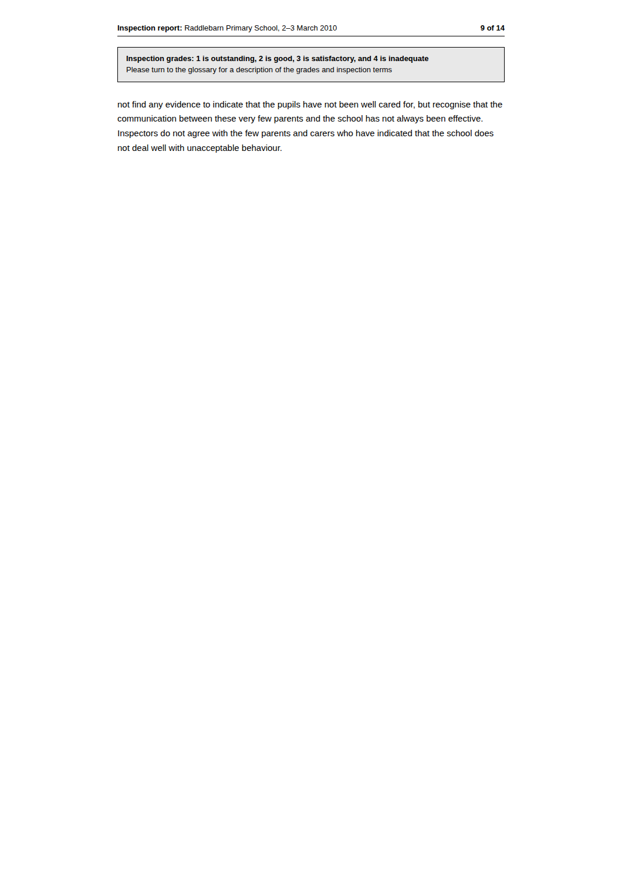Inspection report: Raddlebarn Primary School, 2–3 March 2010
9 of 14
Inspection grades: 1 is outstanding, 2 is good, 3 is satisfactory, and 4 is inadequate
Please turn to the glossary for a description of the grades and inspection terms
not find any evidence to indicate that the pupils have not been well cared for, but recognise that the communication between these very few parents and the school has not always been effective. Inspectors do not agree with the few parents and carers who have indicated that the school does not deal well with unacceptable behaviour.